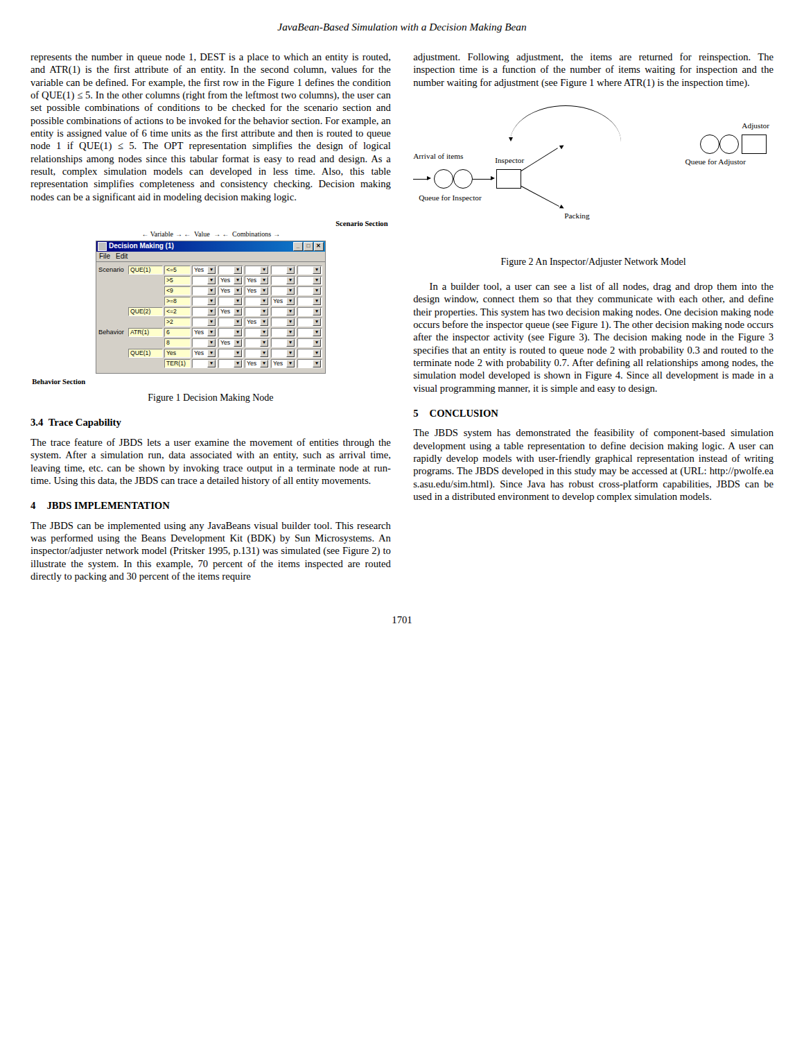JavaBean-Based Simulation with a Decision Making Bean
represents the number in queue node 1, DEST is a place to which an entity is routed, and ATR(1) is the first attribute of an entity. In the second column, values for the variable can be defined. For example, the first row in the Figure 1 defines the condition of QUE(1) ≤ 5. In the other columns (right from the leftmost two columns), the user can set possible combinations of conditions to be checked for the scenario section and possible combinations of actions to be invoked for the behavior section. For example, an entity is assigned value of 6 time units as the first attribute and then is routed to queue node 1 if QUE(1) ≤ 5. The OPT representation simplifies the design of logical relationships among nodes since this tabular format is easy to read and design. As a result, complex simulation models can developed in less time. Also, this table representation simplifies completeness and consistency checking. Decision making nodes can be a significant aid in modeling decision making logic.
Scenario Section
←Variable→ ← Value → ← Combinations→
Decision Making (1) _ □ ✕
File Edit
| Scenario | QUE(1) | <=5 | Yes ▼ | ▼ | ▼ | ▼ | ▼ |
| | | >5 | ▼ | Yes ▼ | Yes ▼ | ▼ | ▼ |
| | | <9 | ▼ | Yes ▼ | Yes ▼ | ▼ | ▼ |
| | | >=8 | ▼ | ▼ | ▼ | Yes ▼ | ▼ |
| | QUE(2) | <=2 | ▼ | Yes ▼ | ▼ | ▼ | ▼ |
| | | >2 | ▼ | ▼ | Yes ▼ | ▼ | ▼ |
| Behavior | ATR(1) | 6 | Yes ▼ | ▼ | ▼ | ▼ | ▼ |
| | | 8 | ▼ | Yes ▼ | ▼ | ▼ | ▼ |
| | QUE(1) | Yes | Yes ▼ | ▼ | ▼ | ▼ | ▼ |
| | | TER(1) | ▼ | ▼ | Yes ▼ | Yes ▼ | ▼ |
Behavior Section
Figure 1 Decision Making Node
3.4 Trace Capability
The trace feature of JBDS lets a user examine the movement of entities through the system. After a simulation run, data associated with an entity, such as arrival time, leaving time, etc. can be shown by invoking trace output in a terminate node at run-time. Using this data, the JBDS can trace a detailed history of all entity movements.
4 JBDS IMPLEMENTATION
The JBDS can be implemented using any JavaBeans visual builder tool. This research was performed using the Beans Development Kit (BDK) by Sun Microsystems. An inspector/adjuster network model (Pritsker 1995, p.131) was simulated (see Figure 2) to illustrate the system. In this example, 70 percent of the items inspected are routed directly to packing and 30 percent of the items require
adjustment. Following adjustment, the items are returned for reinspection. The inspection time is a function of the number of items waiting for inspection and the number waiting for adjustment (see Figure 1 where ATR(1) is the inspection time).
Adjustor
Queue for Adjustor Inspector
Queue for Inspector Arrival of items
Packing
Figure 2 An Inspector/Adjuster Network Model
In a builder tool, a user can see a list of all nodes, drag and drop them into the design window, connect them so that they communicate with each other, and define their properties. This system has two decision making nodes. One decision making node occurs before the inspector queue (see Figure 1). The other decision making node occurs after the inspector activity (see Figure 3). The decision making node in the Figure 3 specifies that an entity is routed to queue node 2 with probability 0.3 and routed to the terminate node 2 with probability 0.7. After defining all relationships among nodes, the simulation model developed is shown in Figure 4. Since all development is made in a visual programming manner, it is simple and easy to design.
5 CONCLUSION
The JBDS system has demonstrated the feasibility of component-based simulation development using a table representation to define decision making logic. A user can rapidly develop models with user-friendly graphical representation instead of writing programs. The JBDS developed in this study may be accessed at (URL: http://pwolfe.eas.asu.edu/sim.html). Since Java has robust cross-platform capabilities, JBDS can be used in a distributed environment to develop complex simulation models.
1701